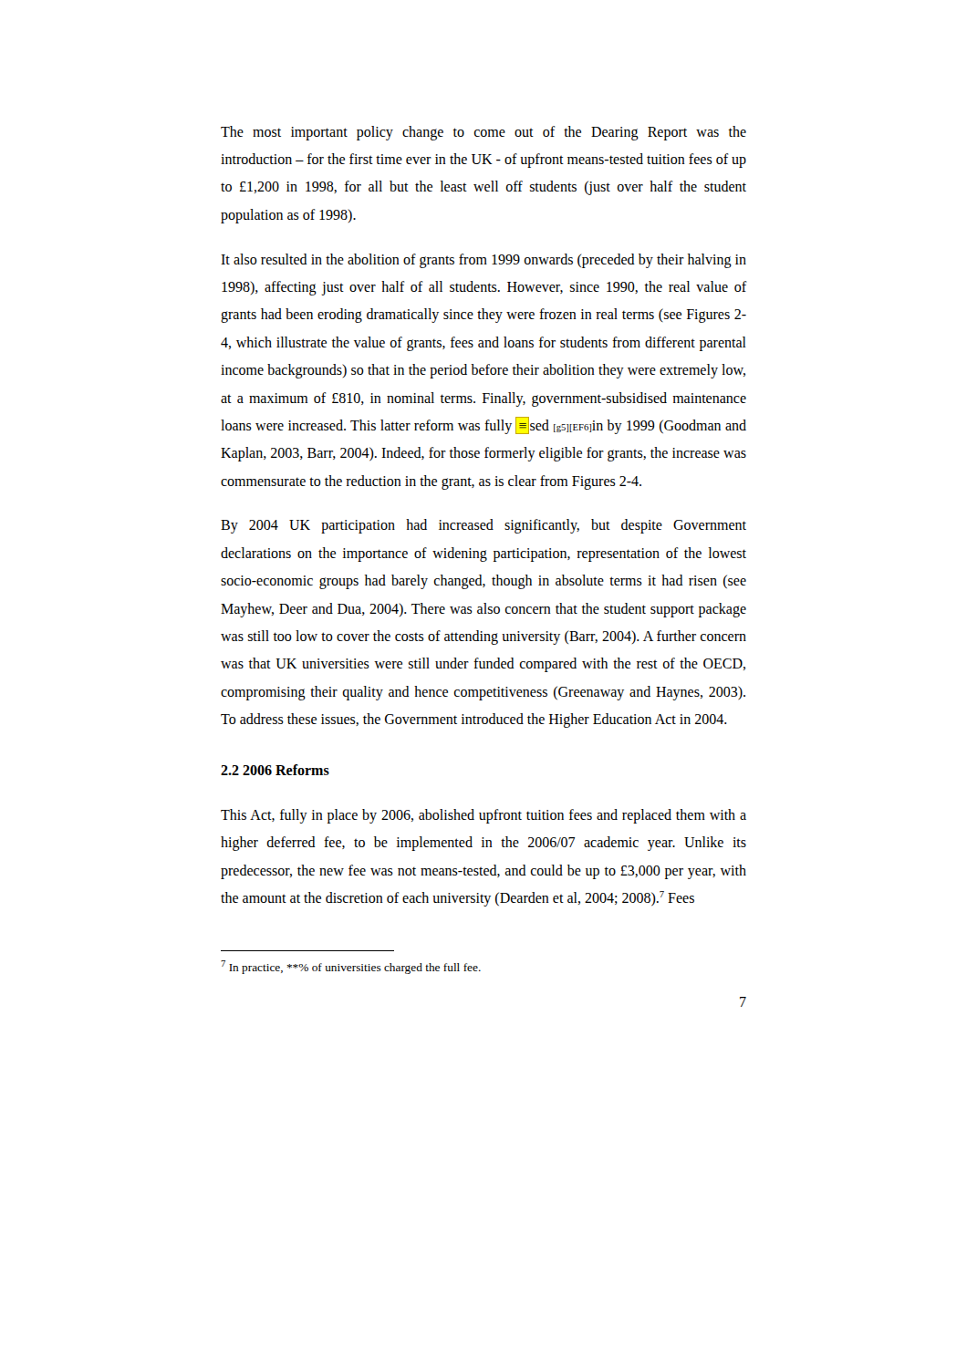The most important policy change to come out of the Dearing Report was the introduction – for the first time ever in the UK - of upfront means-tested tuition fees of up to £1,200 in 1998, for all but the least well off students (just over half the student population as of 1998).
It also resulted in the abolition of grants from 1999 onwards (preceded by their halving in 1998), affecting just over half of all students. However, since 1990, the real value of grants had been eroding dramatically since they were frozen in real terms (see Figures 2-4, which illustrate the value of grants, fees and loans for students from different parental income backgrounds) so that in the period before their abolition they were extremely low, at a maximum of £810, in nominal terms. Finally, government-subsidised maintenance loans were increased. This latter reform was fully ≡sed [g5][EF6] in by 1999 (Goodman and Kaplan, 2003, Barr, 2004). Indeed, for those formerly eligible for grants, the increase was commensurate to the reduction in the grant, as is clear from Figures 2-4.
By 2004 UK participation had increased significantly, but despite Government declarations on the importance of widening participation, representation of the lowest socio-economic groups had barely changed, though in absolute terms it had risen (see Mayhew, Deer and Dua, 2004). There was also concern that the student support package was still too low to cover the costs of attending university (Barr, 2004). A further concern was that UK universities were still under funded compared with the rest of the OECD, compromising their quality and hence competitiveness (Greenaway and Haynes, 2003). To address these issues, the Government introduced the Higher Education Act in 2004.
2.2 2006 Reforms
This Act, fully in place by 2006, abolished upfront tuition fees and replaced them with a higher deferred fee, to be implemented in the 2006/07 academic year. Unlike its predecessor, the new fee was not means-tested, and could be up to £3,000 per year, with the amount at the discretion of each university (Dearden et al, 2004; 2008).7 Fees
7 In practice, **% of universities charged the full fee.
7